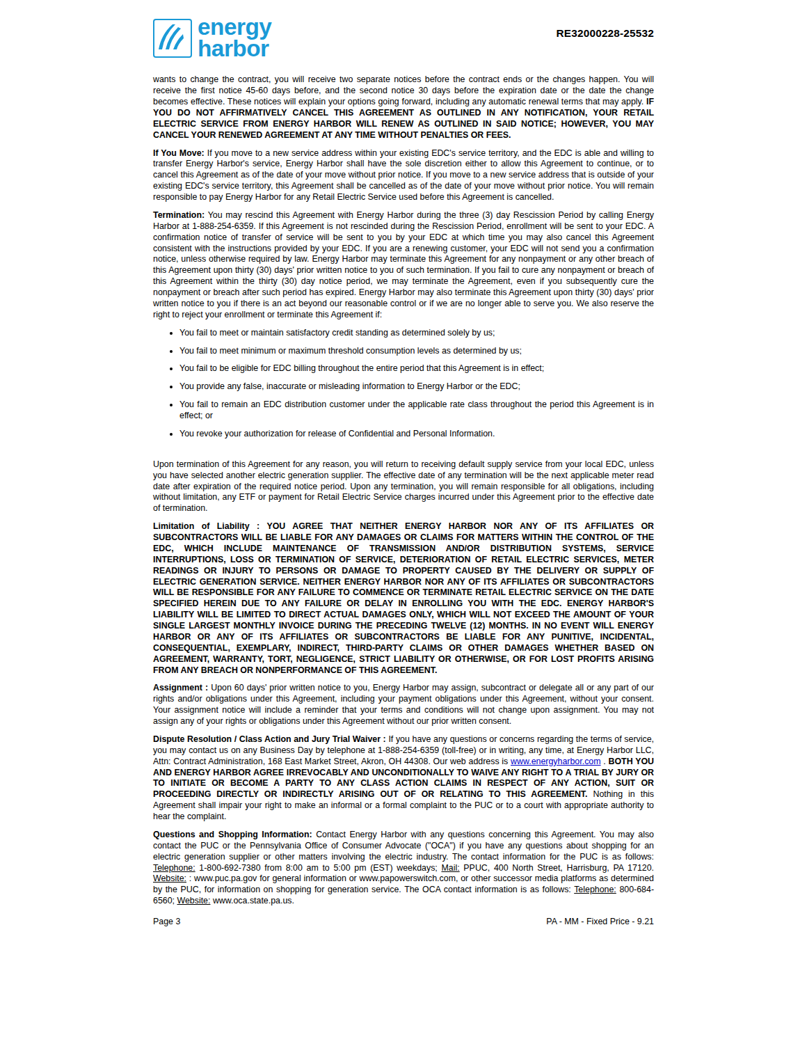energy
harbor
RE32000228-25532
wants to change the contract, you will receive two separate notices before the contract ends or the changes happen. You will receive the first notice 45-60 days before, and the second notice 30 days before the expiration date or the date the change becomes effective. These notices will explain your options going forward, including any automatic renewal terms that may apply. IF YOU DO NOT AFFIRMATIVELY CANCEL THIS AGREEMENT AS OUTLINED IN ANY NOTIFICATION, YOUR RETAIL ELECTRIC SERVICE FROM ENERGY HARBOR WILL RENEW AS OUTLINED IN SAID NOTICE; HOWEVER, YOU MAY CANCEL YOUR RENEWED AGREEMENT AT ANY TIME WITHOUT PENALTIES OR FEES.
If You Move: If you move to a new service address within your existing EDC's service territory, and the EDC is able and willing to transfer Energy Harbor's service, Energy Harbor shall have the sole discretion either to allow this Agreement to continue, or to cancel this Agreement as of the date of your move without prior notice. If you move to a new service address that is outside of your existing EDC's service territory, this Agreement shall be cancelled as of the date of your move without prior notice. You will remain responsible to pay Energy Harbor for any Retail Electric Service used before this Agreement is cancelled.
Termination: You may rescind this Agreement with Energy Harbor during the three (3) day Rescission Period by calling Energy Harbor at 1-888-254-6359. If this Agreement is not rescinded during the Rescission Period, enrollment will be sent to your EDC. A confirmation notice of transfer of service will be sent to you by your EDC at which time you may also cancel this Agreement consistent with the instructions provided by your EDC. If you are a renewing customer, your EDC will not send you a confirmation notice, unless otherwise required by law. Energy Harbor may terminate this Agreement for any nonpayment or any other breach of this Agreement upon thirty (30) days' prior written notice to you of such termination. If you fail to cure any nonpayment or breach of this Agreement within the thirty (30) day notice period, we may terminate the Agreement, even if you subsequently cure the nonpayment or breach after such period has expired. Energy Harbor may also terminate this Agreement upon thirty (30) days' prior written notice to you if there is an act beyond our reasonable control or if we are no longer able to serve you. We also reserve the right to reject your enrollment or terminate this Agreement if:
You fail to meet or maintain satisfactory credit standing as determined solely by us;
You fail to meet minimum or maximum threshold consumption levels as determined by us;
You fail to be eligible for EDC billing throughout the entire period that this Agreement is in effect;
You provide any false, inaccurate or misleading information to Energy Harbor or the EDC;
You fail to remain an EDC distribution customer under the applicable rate class throughout the period this Agreement is in effect; or
You revoke your authorization for release of Confidential and Personal Information.
Upon termination of this Agreement for any reason, you will return to receiving default supply service from your local EDC, unless you have selected another electric generation supplier. The effective date of any termination will be the next applicable meter read date after expiration of the required notice period. Upon any termination, you will remain responsible for all obligations, including without limitation, any ETF or payment for Retail Electric Service charges incurred under this Agreement prior to the effective date of termination.
Limitation of Liability : YOU AGREE THAT NEITHER ENERGY HARBOR NOR ANY OF ITS AFFILIATES OR SUBCONTRACTORS WILL BE LIABLE FOR ANY DAMAGES OR CLAIMS FOR MATTERS WITHIN THE CONTROL OF THE EDC, WHICH INCLUDE MAINTENANCE OF TRANSMISSION AND/OR DISTRIBUTION SYSTEMS, SERVICE INTERRUPTIONS, LOSS OR TERMINATION OF SERVICE, DETERIORATION OF RETAIL ELECTRIC SERVICES, METER READINGS OR INJURY TO PERSONS OR DAMAGE TO PROPERTY CAUSED BY THE DELIVERY OR SUPPLY OF ELECTRIC GENERATION SERVICE. NEITHER ENERGY HARBOR NOR ANY OF ITS AFFILIATES OR SUBCONTRACTORS WILL BE RESPONSIBLE FOR ANY FAILURE TO COMMENCE OR TERMINATE RETAIL ELECTRIC SERVICE ON THE DATE SPECIFIED HEREIN DUE TO ANY FAILURE OR DELAY IN ENROLLING YOU WITH THE EDC. ENERGY HARBOR'S LIABILITY WILL BE LIMITED TO DIRECT ACTUAL DAMAGES ONLY, WHICH WILL NOT EXCEED THE AMOUNT OF YOUR SINGLE LARGEST MONTHLY INVOICE DURING THE PRECEDING TWELVE (12) MONTHS. IN NO EVENT WILL ENERGY HARBOR OR ANY OF ITS AFFILIATES OR SUBCONTRACTORS BE LIABLE FOR ANY PUNITIVE, INCIDENTAL, CONSEQUENTIAL, EXEMPLARY, INDIRECT, THIRD-PARTY CLAIMS OR OTHER DAMAGES WHETHER BASED ON AGREEMENT, WARRANTY, TORT, NEGLIGENCE, STRICT LIABILITY OR OTHERWISE, OR FOR LOST PROFITS ARISING FROM ANY BREACH OR NONPERFORMANCE OF THIS AGREEMENT.
Assignment : Upon 60 days' prior written notice to you, Energy Harbor may assign, subcontract or delegate all or any part of our rights and/or obligations under this Agreement, including your payment obligations under this Agreement, without your consent. Your assignment notice will include a reminder that your terms and conditions will not change upon assignment. You may not assign any of your rights or obligations under this Agreement without our prior written consent.
Dispute Resolution / Class Action and Jury Trial Waiver : If you have any questions or concerns regarding the terms of service, you may contact us on any Business Day by telephone at 1-888-254-6359 (toll-free) or in writing, any time, at Energy Harbor LLC, Attn: Contract Administration, 168 East Market Street, Akron, OH 44308. Our web address is www.energyharbor.com . BOTH YOU AND ENERGY HARBOR AGREE IRREVOCABLY AND UNCONDITIONALLY TO WAIVE ANY RIGHT TO A TRIAL BY JURY OR TO INITIATE OR BECOME A PARTY TO ANY CLASS ACTION CLAIMS IN RESPECT OF ANY ACTION, SUIT OR PROCEEDING DIRECTLY OR INDIRECTLY ARISING OUT OF OR RELATING TO THIS AGREEMENT. Nothing in this Agreement shall impair your right to make an informal or a formal complaint to the PUC or to a court with appropriate authority to hear the complaint.
Questions and Shopping Information: Contact Energy Harbor with any questions concerning this Agreement. You may also contact the PUC or the Pennsylvania Office of Consumer Advocate ("OCA") if you have any questions about shopping for an electric generation supplier or other matters involving the electric industry. The contact information for the PUC is as follows: Telephone: 1-800-692-7380 from 8:00 am to 5:00 pm (EST) weekdays; Mail: PPUC, 400 North Street, Harrisburg, PA 17120. Website: : www.puc.pa.gov for general information or www.papowerswitch.com, or other successor media platforms as determined by the PUC, for information on shopping for generation service. The OCA contact information is as follows: Telephone: 800-684-6560; Website: www.oca.state.pa.us.
Page 3
PA - MM - Fixed Price - 9.21